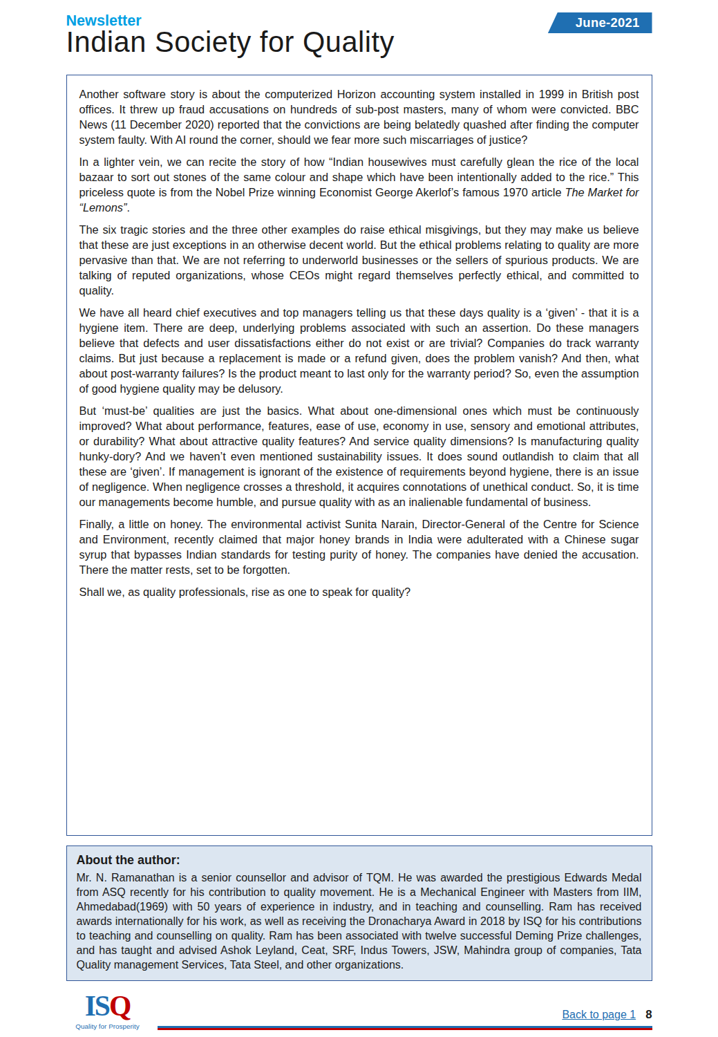June-2021
Newsletter
Indian Society for Quality
Another software story is about the computerized Horizon accounting system installed in 1999 in British post offices. It threw up fraud accusations on hundreds of sub-post masters, many of whom were convicted. BBC News (11 December 2020) reported that the convictions are being belatedly quashed after finding the computer system faulty. With AI round the corner, should we fear more such miscarriages of justice?
In a lighter vein, we can recite the story of how “Indian housewives must carefully glean the rice of the local bazaar to sort out stones of the same colour and shape which have been intentionally added to the rice.” This priceless quote is from the Nobel Prize winning Economist George Akerlof’s famous 1970 article The Market for “Lemons”.
The six tragic stories and the three other examples do raise ethical misgivings, but they may make us believe that these are just exceptions in an otherwise decent world. But the ethical problems relating to quality are more pervasive than that. We are not referring to underworld businesses or the sellers of spurious products. We are talking of reputed organizations, whose CEOs might regard themselves perfectly ethical, and committed to quality.
We have all heard chief executives and top managers telling us that these days quality is a ‘given’ - that it is a hygiene item. There are deep, underlying problems associated with such an assertion. Do these managers believe that defects and user dissatisfactions either do not exist or are trivial? Companies do track warranty claims. But just because a replacement is made or a refund given, does the problem vanish? And then, what about post-warranty failures? Is the product meant to last only for the warranty period? So, even the assumption of good hygiene quality may be delusory.
But ‘must-be’ qualities are just the basics. What about one-dimensional ones which must be continuously improved? What about performance, features, ease of use, economy in use, sensory and emotional attributes, or durability? What about attractive quality features? And service quality dimensions? Is manufacturing quality hunky-dory? And we haven’t even mentioned sustainability issues. It does sound outlandish to claim that all these are ‘given’. If management is ignorant of the existence of requirements beyond hygiene, there is an issue of negligence. When negligence crosses a threshold, it acquires connotations of unethical conduct. So, it is time our managements become humble, and pursue quality with as an inalienable fundamental of business.
Finally, a little on honey. The environmental activist Sunita Narain, Director-General of the Centre for Science and Environment, recently claimed that major honey brands in India were adulterated with a Chinese sugar syrup that bypasses Indian standards for testing purity of honey. The companies have denied the accusation. There the matter rests, set to be forgotten.
Shall we, as quality professionals, rise as one to speak for quality?
About the author:
Mr. N. Ramanathan is a senior counsellor and advisor of TQM. He was awarded the prestigious Edwards Medal from ASQ recently for his contribution to quality movement. He is a Mechanical Engineer with Masters from IIM, Ahmedabad(1969) with 50 years of experience in industry, and in teaching and counselling. Ram has received awards internationally for his work, as well as receiving the Dronacharya Award in 2018 by ISQ for his contributions to teaching and counselling on quality. Ram has been associated with twelve successful Deming Prize challenges, and has taught and advised Ashok Leyland, Ceat, SRF, Indus Towers, JSW, Mahindra group of companies, Tata Quality management Services, Tata Steel, and other organizations.
ISQ
Quality for Prosperity
Back to page 18